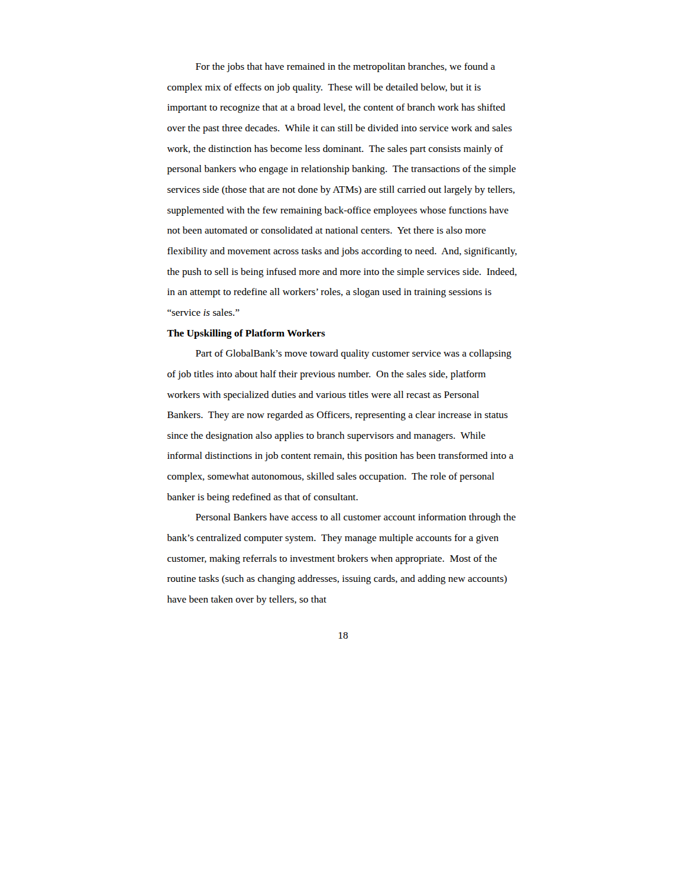For the jobs that have remained in the metropolitan branches, we found a complex mix of effects on job quality. These will be detailed below, but it is important to recognize that at a broad level, the content of branch work has shifted over the past three decades. While it can still be divided into service work and sales work, the distinction has become less dominant. The sales part consists mainly of personal bankers who engage in relationship banking. The transactions of the simple services side (those that are not done by ATMs) are still carried out largely by tellers, supplemented with the few remaining back-office employees whose functions have not been automated or consolidated at national centers. Yet there is also more flexibility and movement across tasks and jobs according to need. And, significantly, the push to sell is being infused more and more into the simple services side. Indeed, in an attempt to redefine all workers’ roles, a slogan used in training sessions is “service is sales.”
The Upskilling of Platform Workers
Part of GlobalBank’s move toward quality customer service was a collapsing of job titles into about half their previous number. On the sales side, platform workers with specialized duties and various titles were all recast as Personal Bankers. They are now regarded as Officers, representing a clear increase in status since the designation also applies to branch supervisors and managers. While informal distinctions in job content remain, this position has been transformed into a complex, somewhat autonomous, skilled sales occupation. The role of personal banker is being redefined as that of consultant.
Personal Bankers have access to all customer account information through the bank’s centralized computer system. They manage multiple accounts for a given customer, making referrals to investment brokers when appropriate. Most of the routine tasks (such as changing addresses, issuing cards, and adding new accounts) have been taken over by tellers, so that
18